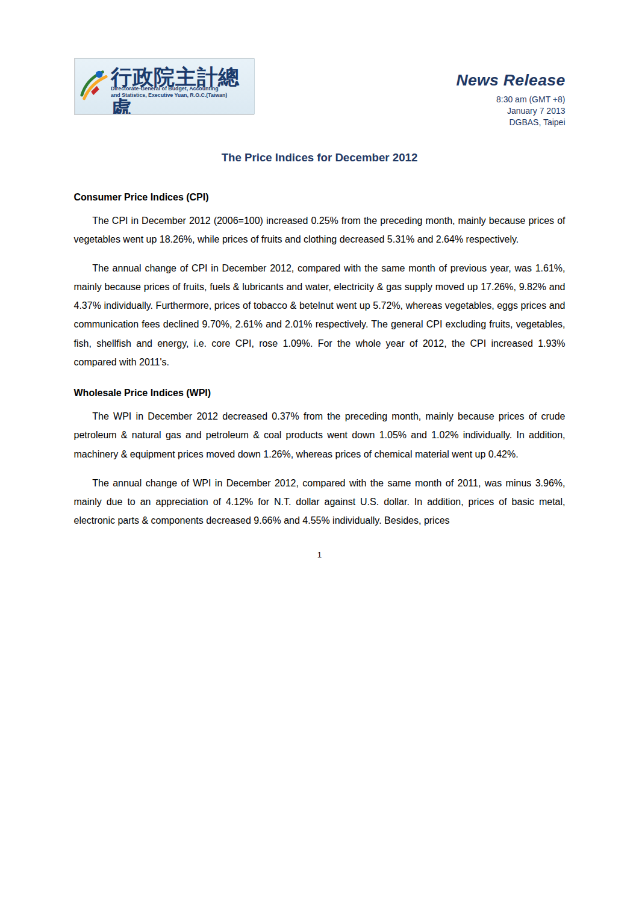行政院主計總處
Directorate-General of Budget, Accounting
and Statistics, Executive Yuan, R.O.C.(Taiwan)
News Release
8:30 am (GMT +8)
January 7 2013
DGBAS, Taipei
The Price Indices for December 2012
Consumer Price Indices (CPI)
The CPI in December 2012 (2006=100) increased 0.25% from the preceding month, mainly because prices of vegetables went up 18.26%, while prices of fruits and clothing decreased 5.31% and 2.64% respectively.
The annual change of CPI in December 2012, compared with the same month of previous year, was 1.61%, mainly because prices of fruits, fuels & lubricants and water, electricity & gas supply moved up 17.26%, 9.82% and 4.37% individually. Furthermore, prices of tobacco & betelnut went up 5.72%, whereas vegetables, eggs prices and communication fees declined 9.70%, 2.61% and 2.01% respectively. The general CPI excluding fruits, vegetables, fish, shellfish and energy, i.e. core CPI, rose 1.09%. For the whole year of 2012, the CPI increased 1.93% compared with 2011's.
Wholesale Price Indices (WPI)
The WPI in December 2012 decreased 0.37% from the preceding month, mainly because prices of crude petroleum & natural gas and petroleum & coal products went down 1.05% and 1.02% individually. In addition, machinery & equipment prices moved down 1.26%, whereas prices of chemical material went up 0.42%.
The annual change of WPI in December 2012, compared with the same month of 2011, was minus 3.96%, mainly due to an appreciation of 4.12% for N.T. dollar against U.S. dollar. In addition, prices of basic metal, electronic parts & components decreased 9.66% and 4.55% individually. Besides, prices
1